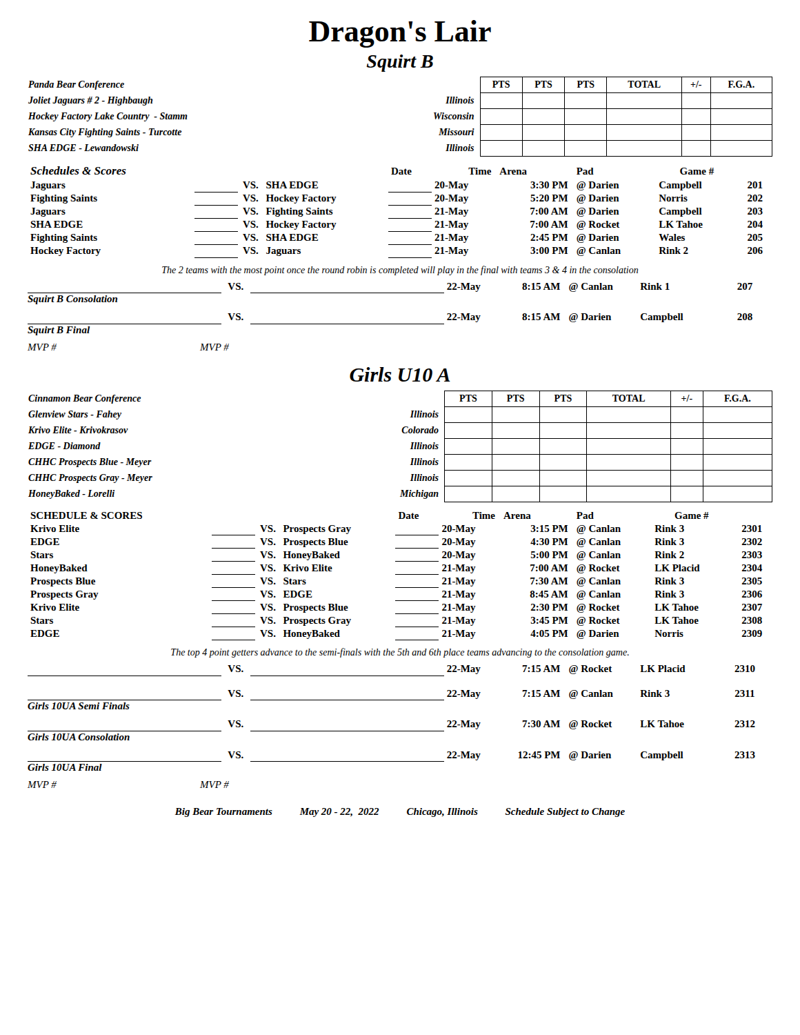Dragon's Lair
Squirt B
| Panda Bear Conference | | PTS | PTS | PTS | TOTAL | +/- | F.G.A. |
| Joliet Jaguars # 2 - Highbaugh | Illinois | | | | | | |
| Hockey Factory Lake Country - Stamm | Wisconsin | | | | | | |
| Kansas City Fighting Saints - Turcotte | Missouri | | | | | | |
| SHA EDGE - Lewandowski | Illinois | | | | | | |
| Schedules & Scores | | | | Date | Time | Arena | Pad | Game # |
| Jaguars | | VS. | SHA EDGE | | 20-May | 3:30 PM | @ Darien | Campbell | 201 |
| Fighting Saints | | VS. | Hockey Factory | | 20-May | 5:20 PM | @ Darien | Norris | 202 |
| Jaguars | | VS. | Fighting Saints | | 21-May | 7:00 AM | @ Darien | Campbell | 203 |
| SHA EDGE | | VS. | Hockey Factory | | 21-May | 7:00 AM | @ Rocket | LK Tahoe | 204 |
| Fighting Saints | | VS. | SHA EDGE | | 21-May | 2:45 PM | @ Darien | Wales | 205 |
| Hockey Factory | | VS. | Jaguars | | 21-May | 3:00 PM | @ Canlan | Rink 2 | 206 |
The 2 teams with the most point once the round robin is completed will play in the final with teams 3 & 4 in the consolation
| | VS. | | 22-May | 8:15 AM | @ Canlan | Rink 1 | 207 |
Squirt B Consolation
| | VS. | | 22-May | 8:15 AM | @ Darien | Campbell | 208 |
Squirt B Final
MVP #MVP #
Girls U10 A
| Cinnamon Bear Conference | | PTS | PTS | PTS | TOTAL | +/- | F.G.A. |
| Glenview Stars - Fahey | Illinois | | | | | | |
| Krivo Elite - Krivokrasov | Colorado | | | | | | |
| EDGE - Diamond | Illinois | | | | | | |
| CHHC Prospects Blue - Meyer | Illinois | | | | | | |
| CHHC Prospects Gray - Meyer | Illinois | | | | | | |
| HoneyBaked - Lorelli | Michigan | | | | | | |
| SCHEDULE & SCORES | | | | Date | Time | Arena | Pad | Game # |
| Krivo Elite | | VS. | Prospects Gray | | 20-May | 3:15 PM | @ Canlan | Rink 3 | 2301 |
| EDGE | | VS. | Prospects Blue | | 20-May | 4:30 PM | @ Canlan | Rink 3 | 2302 |
| Stars | | VS. | HoneyBaked | | 20-May | 5:00 PM | @ Canlan | Rink 2 | 2303 |
| HoneyBaked | | VS. | Krivo Elite | | 21-May | 7:00 AM | @ Rocket | LK Placid | 2304 |
| Prospects Blue | | VS. | Stars | | 21-May | 7:30 AM | @ Canlan | Rink 3 | 2305 |
| Prospects Gray | | VS. | EDGE | | 21-May | 8:45 AM | @ Canlan | Rink 3 | 2306 |
| Krivo Elite | | VS. | Prospects Blue | | 21-May | 2:30 PM | @ Rocket | LK Tahoe | 2307 |
| Stars | | VS. | Prospects Gray | | 21-May | 3:45 PM | @ Rocket | LK Tahoe | 2308 |
| EDGE | | VS. | HoneyBaked | | 21-May | 4:05 PM | @ Darien | Norris | 2309 |
The top 4 point getters advance to the semi-finals with the 5th and 6th place teams advancing to the consolation game.
| | VS. | | 22-May | 7:15 AM | @ Rocket | LK Placid | 2310 |
| | VS. | | 22-May | 7:15 AM | @ Canlan | Rink 3 | 2311 |
Girls 10UA Semi Finals
| | VS. | | 22-May | 7:30 AM | @ Rocket | LK Tahoe | 2312 |
Girls 10UA Consolation
| | VS. | | 22-May | 12:45 PM | @ Darien | Campbell | 2313 |
Girls 10UA Final
MVP #MVP #
Big Bear Tournaments May 20 - 22, 2022 Chicago, Illinois Schedule Subject to Change